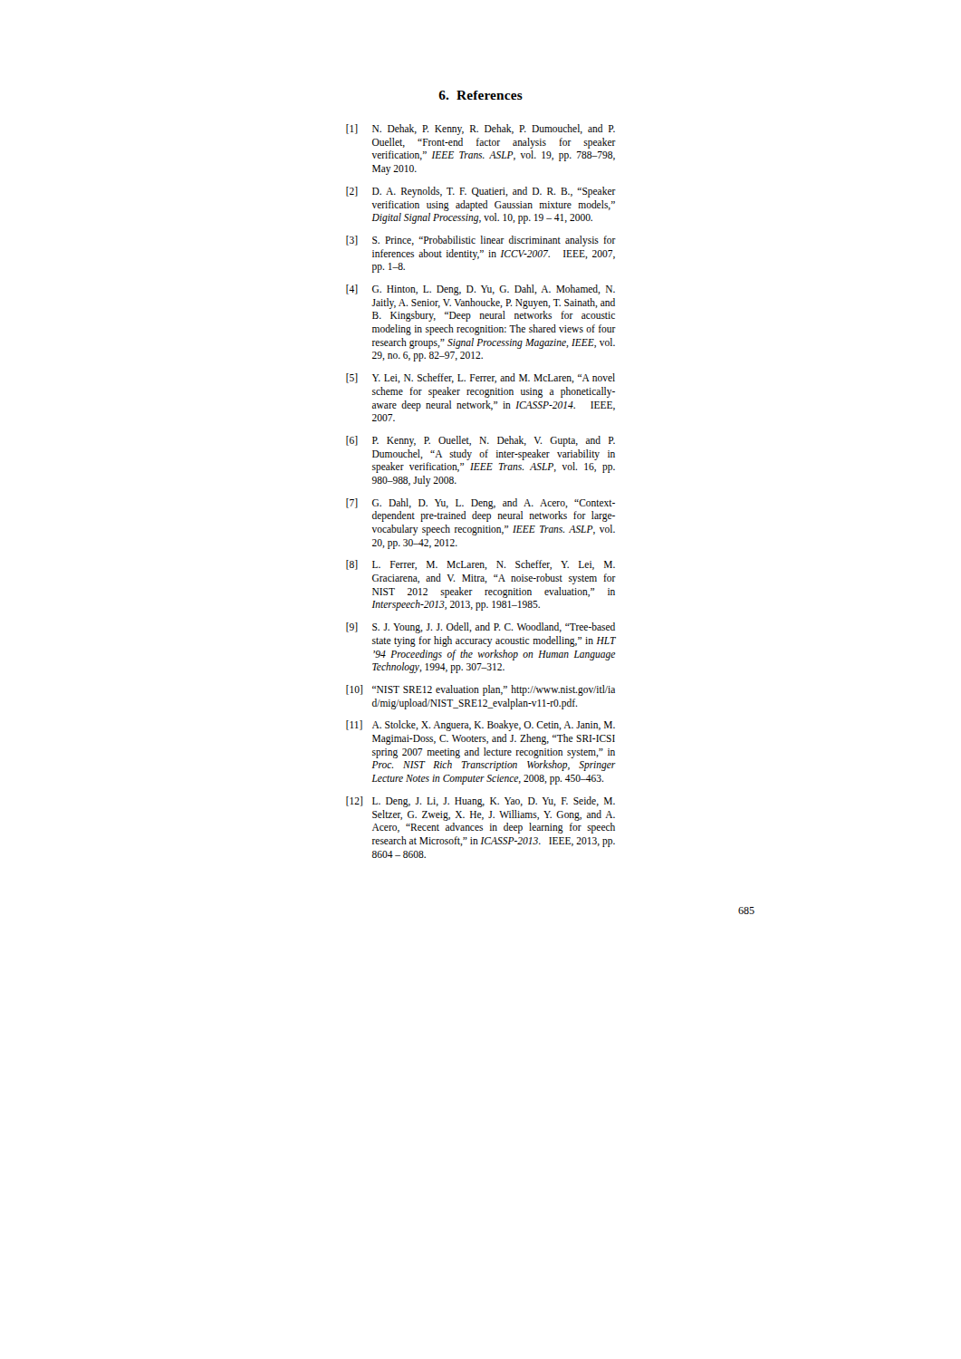6. References
[1] N. Dehak, P. Kenny, R. Dehak, P. Dumouchel, and P. Ouellet, “Front-end factor analysis for speaker verification,” IEEE Trans. ASLP, vol. 19, pp. 788–798, May 2010.
[2] D. A. Reynolds, T. F. Quatieri, and D. R. B., “Speaker verification using adapted Gaussian mixture models,” Digital Signal Processing, vol. 10, pp. 19 – 41, 2000.
[3] S. Prince, “Probabilistic linear discriminant analysis for inferences about identity,” in ICCV-2007. IEEE, 2007, pp. 1–8.
[4] G. Hinton, L. Deng, D. Yu, G. Dahl, A. Mohamed, N. Jaitly, A. Senior, V. Vanhoucke, P. Nguyen, T. Sainath, and B. Kingsbury, “Deep neural networks for acoustic modeling in speech recognition: The shared views of four research groups,” Signal Processing Magazine, IEEE, vol. 29, no. 6, pp. 82–97, 2012.
[5] Y. Lei, N. Scheffer, L. Ferrer, and M. McLaren, “A novel scheme for speaker recognition using a phonetically-aware deep neural network,” in ICASSP-2014. IEEE, 2007.
[6] P. Kenny, P. Ouellet, N. Dehak, V. Gupta, and P. Dumouchel, “A study of inter-speaker variability in speaker verification,” IEEE Trans. ASLP, vol. 16, pp. 980–988, July 2008.
[7] G. Dahl, D. Yu, L. Deng, and A. Acero, “Context-dependent pre-trained deep neural networks for large-vocabulary speech recognition,” IEEE Trans. ASLP, vol. 20, pp. 30–42, 2012.
[8] L. Ferrer, M. McLaren, N. Scheffer, Y. Lei, M. Graciarena, and V. Mitra, “A noise-robust system for NIST 2012 speaker recognition evaluation,” in Interspeech-2013, 2013, pp. 1981–1985.
[9] S. J. Young, J. J. Odell, and P. C. Woodland, “Tree-based state tying for high accuracy acoustic modelling,” in HLT ’94 Proceedings of the workshop on Human Language Technology, 1994, pp. 307–312.
[10]“NIST SRE12 evaluation plan,” http://www.nist.gov/itl/iad/mig/upload/NIST_SRE12_evalplan-v11-r0.pdf.
[11] A. Stolcke, X. Anguera, K. Boakye, O. Cetin, A. Janin, M. Magimai-Doss, C. Wooters, and J. Zheng, “The SRI-ICSI spring 2007 meeting and lecture recognition system,” in Proc. NIST Rich Transcription Workshop, Springer Lecture Notes in Computer Science, 2008, pp. 450–463.
[12] L. Deng, J. Li, J. Huang, K. Yao, D. Yu, F. Seide, M. Seltzer, G. Zweig, X. He, J. Williams, Y. Gong, and A. Acero, “Recent advances in deep learning for speech research at Microsoft,” in ICASSP-2013. IEEE, 2013, pp. 8604 – 8608.
685